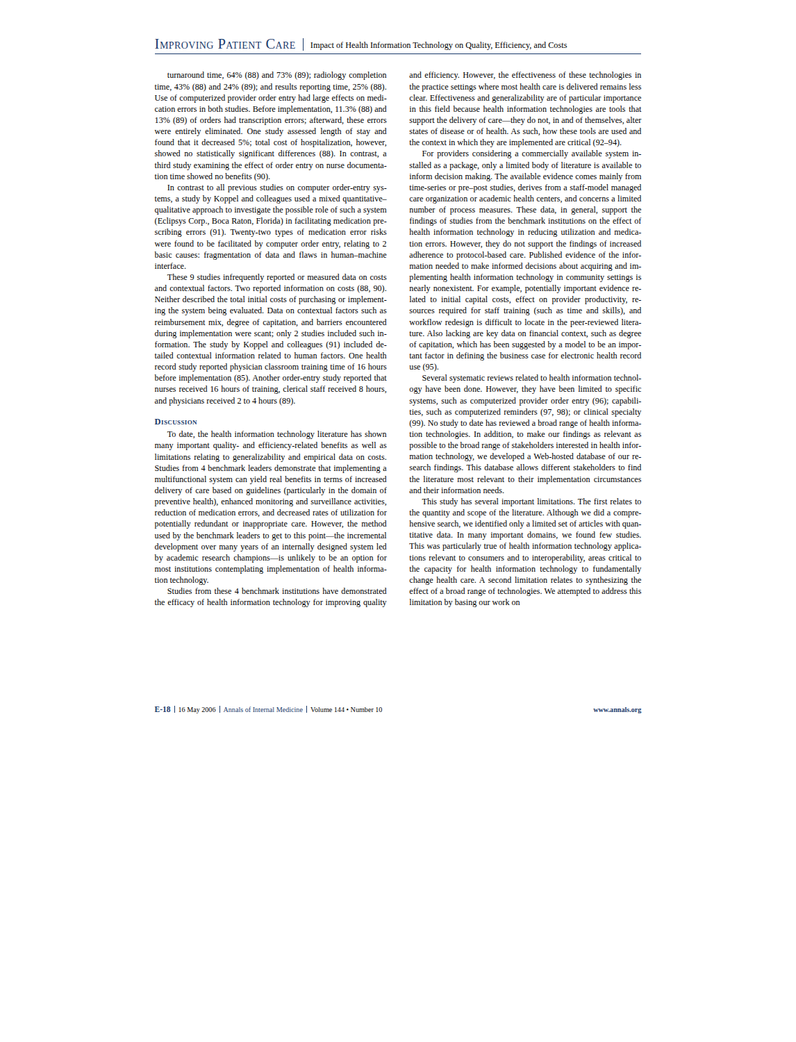Improving Patient Care
Impact of Health Information Technology on Quality, Efficiency, and Costs
turnaround time, 64% (88) and 73% (89); radiology completion time, 43% (88) and 24% (89); and results reporting time, 25% (88). Use of computerized provider order entry had large effects on medication errors in both studies. Before implementation, 11.3% (88) and 13% (89) of orders had transcription errors; afterward, these errors were entirely eliminated. One study assessed length of stay and found that it decreased 5%; total cost of hospitalization, however, showed no statistically significant differences (88). In contrast, a third study examining the effect of order entry on nurse documentation time showed no benefits (90).
In contrast to all previous studies on computer order-entry systems, a study by Koppel and colleagues used a mixed quantitative–qualitative approach to investigate the possible role of such a system (Eclipsys Corp., Boca Raton, Florida) in facilitating medication prescribing errors (91). Twenty-two types of medication error risks were found to be facilitated by computer order entry, relating to 2 basic causes: fragmentation of data and flaws in human–machine interface.
These 9 studies infrequently reported or measured data on costs and contextual factors. Two reported information on costs (88, 90). Neither described the total initial costs of purchasing or implementing the system being evaluated. Data on contextual factors such as reimbursement mix, degree of capitation, and barriers encountered during implementation were scant; only 2 studies included such information. The study by Koppel and colleagues (91) included detailed contextual information related to human factors. One health record study reported physician classroom training time of 16 hours before implementation (85). Another order-entry study reported that nurses received 16 hours of training, clerical staff received 8 hours, and physicians received 2 to 4 hours (89).
Discussion
To date, the health information technology literature has shown many important quality- and efficiency-related benefits as well as limitations relating to generalizability and empirical data on costs. Studies from 4 benchmark leaders demonstrate that implementing a multifunctional system can yield real benefits in terms of increased delivery of care based on guidelines (particularly in the domain of preventive health), enhanced monitoring and surveillance activities, reduction of medication errors, and decreased rates of utilization for potentially redundant or inappropriate care. However, the method used by the benchmark leaders to get to this point—the incremental development over many years of an internally designed system led by academic research champions—is unlikely to be an option for most institutions contemplating implementation of health information technology.
Studies from these 4 benchmark institutions have demonstrated the efficacy of health information technology for improving quality and efficiency. However, the effectiveness of these technologies in the practice settings where most health care is delivered remains less clear. Effectiveness and generalizability are of particular importance in this field because health information technologies are tools that support the delivery of care—they do not, in and of themselves, alter states of disease or of health. As such, how these tools are used and the context in which they are implemented are critical (92–94).
For providers considering a commercially available system installed as a package, only a limited body of literature is available to inform decision making. The available evidence comes mainly from time-series or pre–post studies, derives from a staff-model managed care organization or academic health centers, and concerns a limited number of process measures. These data, in general, support the findings of studies from the benchmark institutions on the effect of health information technology in reducing utilization and medication errors. However, they do not support the findings of increased adherence to protocol-based care. Published evidence of the information needed to make informed decisions about acquiring and implementing health information technology in community settings is nearly nonexistent. For example, potentially important evidence related to initial capital costs, effect on provider productivity, resources required for staff training (such as time and skills), and workflow redesign is difficult to locate in the peer-reviewed literature. Also lacking are key data on financial context, such as degree of capitation, which has been suggested by a model to be an important factor in defining the business case for electronic health record use (95).
Several systematic reviews related to health information technology have been done. However, they have been limited to specific systems, such as computerized provider order entry (96); capabilities, such as computerized reminders (97, 98); or clinical specialty (99). No study to date has reviewed a broad range of health information technologies. In addition, to make our findings as relevant as possible to the broad range of stakeholders interested in health information technology, we developed a Web-hosted database of our research findings. This database allows different stakeholders to find the literature most relevant to their implementation circumstances and their information needs.
This study has several important limitations. The first relates to the quantity and scope of the literature. Although we did a comprehensive search, we identified only a limited set of articles with quantitative data. In many important domains, we found few studies. This was particularly true of health information technology applications relevant to consumers and to interoperability, areas critical to the capacity for health information technology to fundamentally change health care. A second limitation relates to synthesizing the effect of a broad range of technologies. We attempted to address this limitation by basing our work on
E-18 16 May 2006 Annals of Internal Medicine Volume 144 • Number 10 www.annals.org